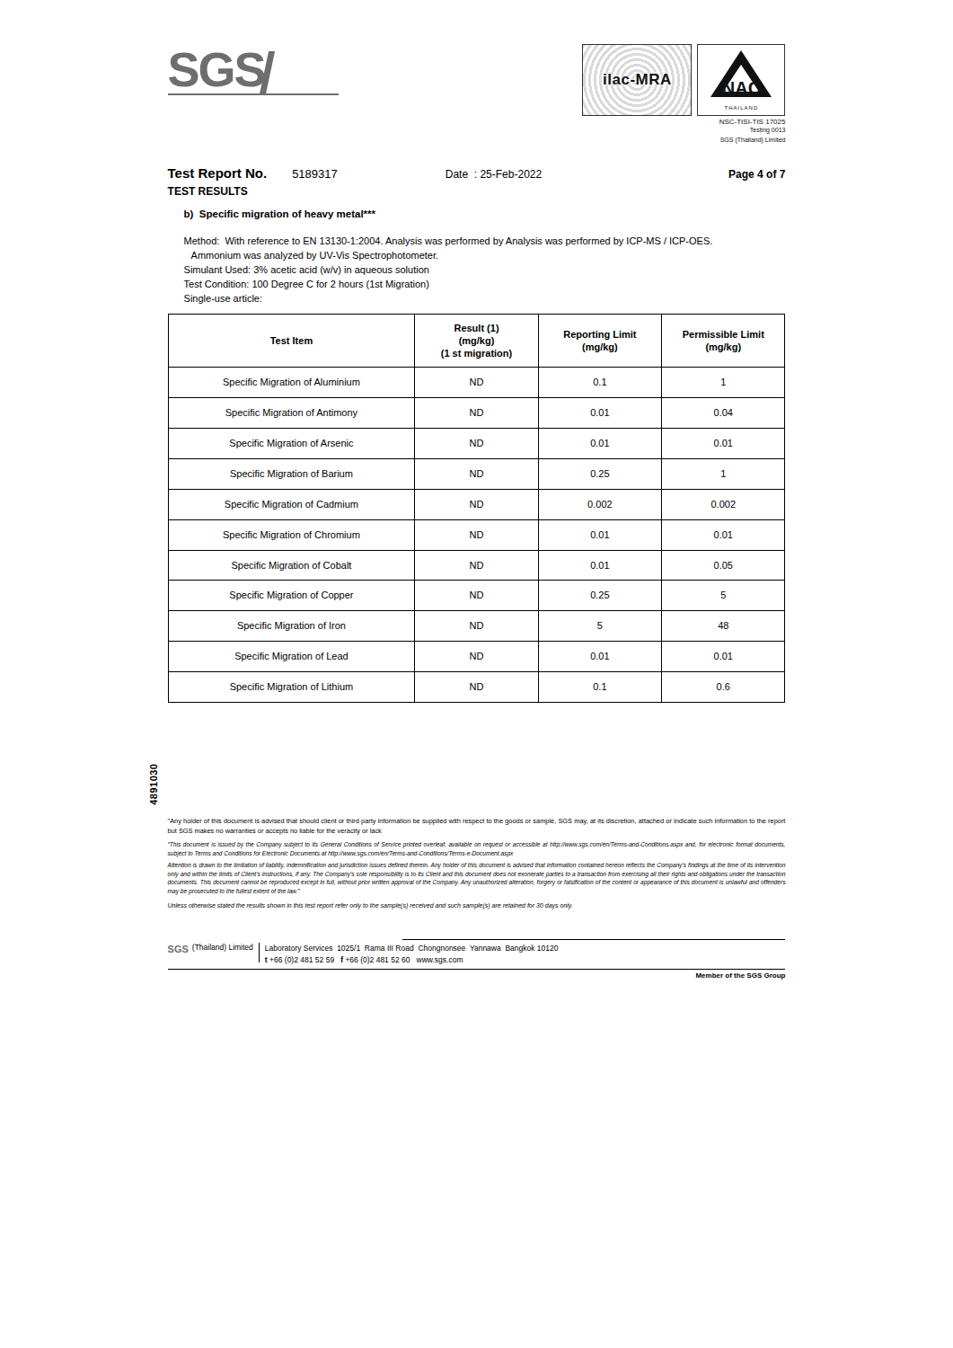SGS
ilac-MRA
NAC
THAILAND
NSC-TISI-TIS 17025
Testing 0013
SGS (Thailand) Limited
Test Report No. 5189317 Date : 25-Feb-2022 Page 4 of 7
TEST RESULTS
b) Specific migration of heavy metal***
Method: With reference to EN 13130-1:2004. Analysis was performed by Analysis was performed by ICP-MS / ICP-OES.
Ammonium was analyzed by UV-Vis Spectrophotometer.
Simulant Used: 3% acetic acid (w/v) in aqueous solution
Test Condition: 100 Degree C for 2 hours (1st Migration)
Single-use article:
| Test Item | Result (1) (mg/kg) (1 st migration) | Reporting Limit (mg/kg) | Permissible Limit (mg/kg) |
| --- | --- | --- | --- |
| Specific Migration of Aluminium | ND | 0.1 | 1 |
| Specific Migration of Antimony | ND | 0.01 | 0.04 |
| Specific Migration of Arsenic | ND | 0.01 | 0.01 |
| Specific Migration of Barium | ND | 0.25 | 1 |
| Specific Migration of Cadmium | ND | 0.002 | 0.002 |
| Specific Migration of Chromium | ND | 0.01 | 0.01 |
| Specific Migration of Cobalt | ND | 0.01 | 0.05 |
| Specific Migration of Copper | ND | 0.25 | 5 |
| Specific Migration of Iron | ND | 5 | 48 |
| Specific Migration of Lead | ND | 0.01 | 0.01 |
| Specific Migration of Lithium | ND | 0.1 | 0.6 |
4891030
"Any holder of this document is advised that should client or third party information be supplied with respect to the goods or sample, SGS may, at its discretion, attached or indicate such information to the report but SGS makes no warranties or accepts no liable for the veracity or lack
“This document is issued by the Company subject to its General Conditions of Service printed overleaf, available on request or accessible at http://www.sgs.com/en/Terms-and-Conditions.aspx and, for electronic format documents, subject to Terms and Conditions for Electronic Documents at http://www.sgs.com/en/Terms-and-Conditions/Terms-e-Document.aspx
Attention is drawn to the limitation of liability, indemnification and jurisdiction issues defined therein. Any holder of this document is advised that information contained hereon reflects the Company’s findings at the time of its intervention only and within the limits of Client’s instructions, if any. The Company’s sole responsibility is to its Client and this document does not exonerate parties to a transaction from exercising all their rights and obligations under the transaction documents. This document cannot be reproduced except in full, without prior written approval of the Company. Any unauthorized alteration, forgery or falsification of the content or appearance of this document is unlawful and offenders may be prosecuted to the fullest extent of the law.”
Unless otherwise stated the results shown in this test report refer only to the sample(s) received and such sample(s) are retained for 30 days only.
SGS (Thailand) Limited
Laboratory Services 1025/1 Rama III Road Chongnonsee Yannawa Bangkok 10120
t +66 (0)2 481 52 59 f +66 (0)2 481 52 60 www.sgs.com
Member of the SGS Group